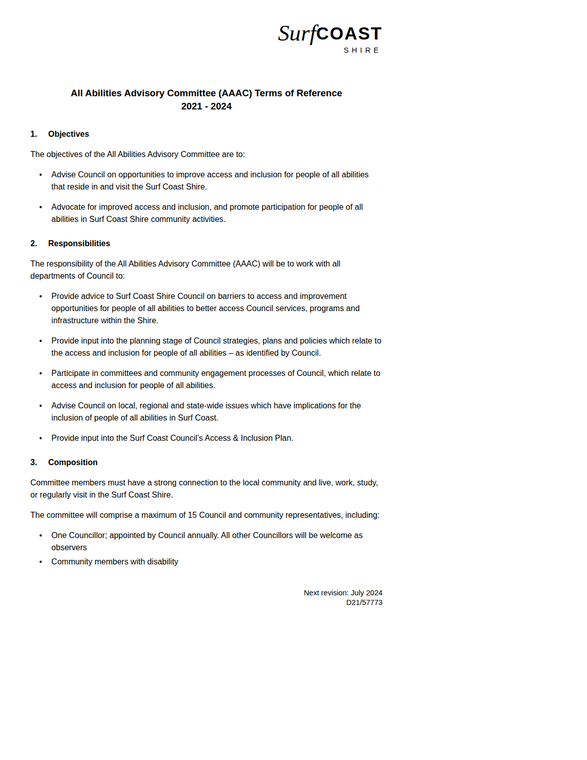Surf COAST SHIRE
All Abilities Advisory Committee (AAAC) Terms of Reference
2021 - 2024
1. Objectives
The objectives of the All Abilities Advisory Committee are to:
Advise Council on opportunities to improve access and inclusion for people of all abilities that reside in and visit the Surf Coast Shire.
Advocate for improved access and inclusion, and promote participation for people of all abilities in Surf Coast Shire community activities.
2. Responsibilities
The responsibility of the All Abilities Advisory Committee (AAAC) will be to work with all departments of Council to:
Provide advice to Surf Coast Shire Council on barriers to access and improvement opportunities for people of all abilities to better access Council services, programs and infrastructure within the Shire.
Provide input into the planning stage of Council strategies, plans and policies which relate to the access and inclusion for people of all abilities – as identified by Council.
Participate in committees and community engagement processes of Council, which relate to access and inclusion for people of all abilities.
Advise Council on local, regional and state-wide issues which have implications for the inclusion of people of all abilities in Surf Coast.
Provide input into the Surf Coast Council’s Access & Inclusion Plan.
3. Composition
Committee members must have a strong connection to the local community and live, work, study, or regularly visit in the Surf Coast Shire.
The committee will comprise a maximum of 15 Council and community representatives, including:
One Councillor; appointed by Council annually. All other Councillors will be welcome as observers
Community members with disability
Next revision: July 2024
D21/57773